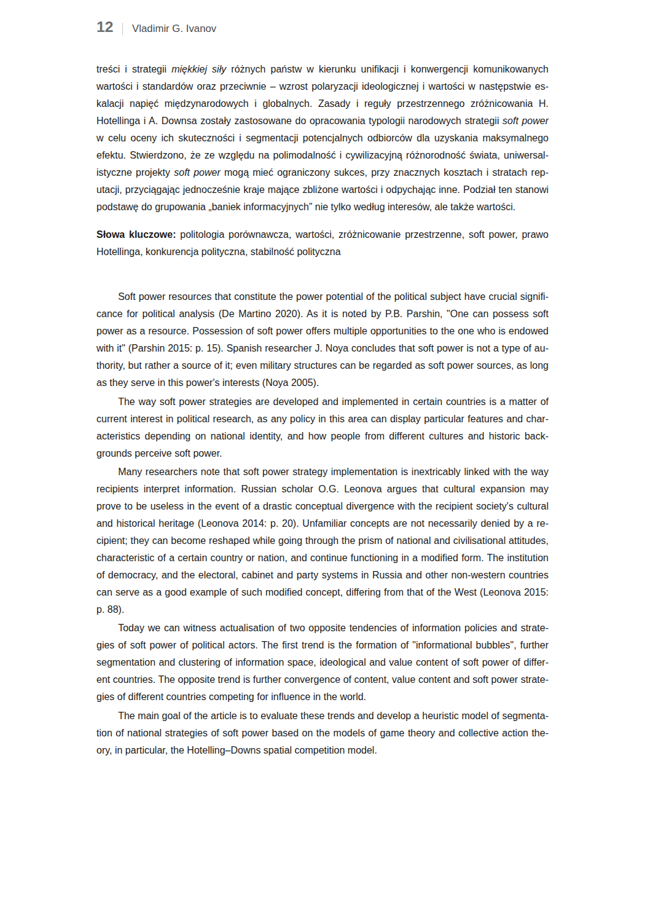12 Vladimir G. Ivanov
treści i strategii miękkiej siły różnych państw w kierunku unifikacji i konwergencji komunikowanych wartości i standardów oraz przeciwnie – wzrost polaryzacji ideologicznej i wartości w następstwie eskalacji napięć międzynarodowych i globalnych. Zasady i reguły przestrzennego zróżnicowania H. Hotellinga i A. Downsa zostały zastosowane do opracowania typologii narodowych strategii soft power w celu oceny ich skuteczności i segmentacji potencjalnych odbiorców dla uzyskania maksymalnego efektu. Stwierdzono, że ze względu na polimodalność i cywilizacyjną różnorodność świata, uniwersalistyczne projekty soft power mogą mieć ograniczony sukces, przy znacznych kosztach i stratach reputacji, przyciągając jednocześnie kraje mające zbliżone wartości i odpychając inne. Podział ten stanowi podstawę do grupowania „baniek informacyjnych” nie tylko według interesów, ale także wartości.
Słowa kluczowe: politologia porównawcza, wartości, zróżnicowanie przestrzenne, soft power, prawo Hotellinga, konkurencja polityczna, stabilność polityczna
Soft power resources that constitute the power potential of the political subject have crucial significance for political analysis (De Martino 2020). As it is noted by P.B. Parshin, "One can possess soft power as a resource. Possession of soft power offers multiple opportunities to the one who is endowed with it" (Parshin 2015: p. 15). Spanish researcher J. Noya concludes that soft power is not a type of authority, but rather a source of it; even military structures can be regarded as soft power sources, as long as they serve in this power's interests (Noya 2005).
The way soft power strategies are developed and implemented in certain countries is a matter of current interest in political research, as any policy in this area can display particular features and characteristics depending on national identity, and how people from different cultures and historic backgrounds perceive soft power.
Many researchers note that soft power strategy implementation is inextricably linked with the way recipients interpret information. Russian scholar O.G. Leonova argues that cultural expansion may prove to be useless in the event of a drastic conceptual divergence with the recipient society's cultural and historical heritage (Leonova 2014: p. 20). Unfamiliar concepts are not necessarily denied by a recipient; they can become reshaped while going through the prism of national and civilisational attitudes, characteristic of a certain country or nation, and continue functioning in a modified form. The institution of democracy, and the electoral, cabinet and party systems in Russia and other non-western countries can serve as a good example of such modified concept, differing from that of the West (Leonova 2015: p. 88).
Today we can witness actualisation of two opposite tendencies of information policies and strategies of soft power of political actors. The first trend is the formation of "informational bubbles", further segmentation and clustering of information space, ideological and value content of soft power of different countries. The opposite trend is further convergence of content, value content and soft power strategies of different countries competing for influence in the world.
The main goal of the article is to evaluate these trends and develop a heuristic model of segmentation of national strategies of soft power based on the models of game theory and collective action theory, in particular, the Hotelling–Downs spatial competition model.